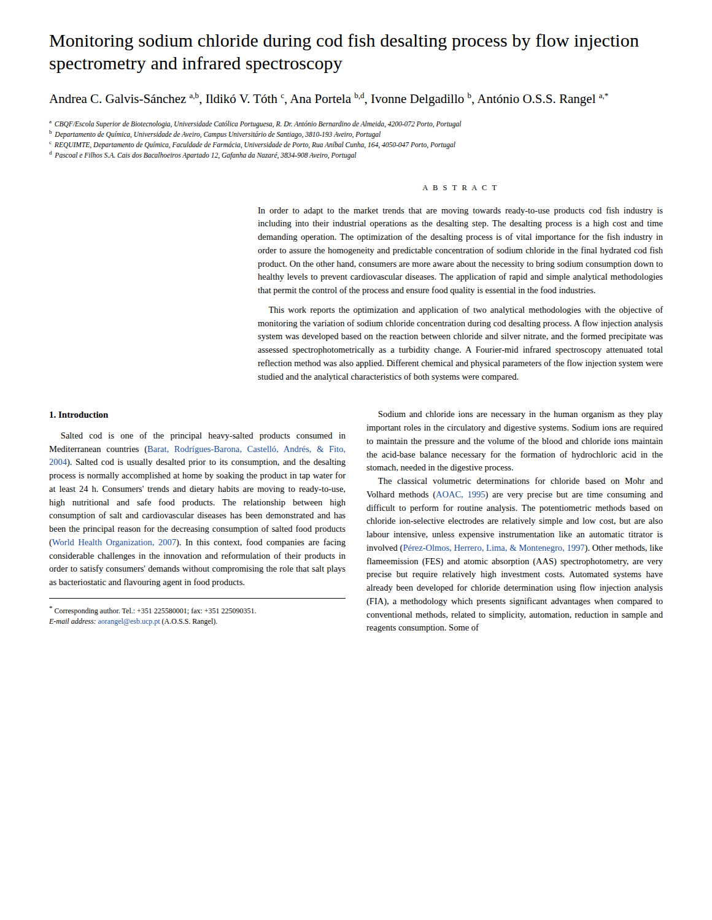Monitoring sodium chloride during cod fish desalting process by flow injection spectrometry and infrared spectroscopy
Andrea C. Galvis-Sánchez a,b, Ildikó V. Tóth c, Ana Portela b,d, Ivonne Delgadillo b, António O.S.S. Rangel a,*
a CBQF/Escola Superior de Biotecnologia, Universidade Católica Portuguesa, R. Dr. António Bernardino de Almeida, 4200-072 Porto, Portugal
b Departamento de Química, Universidade de Aveiro, Campus Universitário de Santiago, 3810-193 Aveiro, Portugal
c REQUIMTE, Departamento de Química, Faculdade de Farmácia, Universidade de Porto, Rua Aníbal Cunha, 164, 4050-047 Porto, Portugal
d Pascoal e Filhos S.A. Cais dos Bacalhoeiros Apartado 12, Gafanha da Nazaré, 3834-908 Aveiro, Portugal
A B S T R A C T
In order to adapt to the market trends that are moving towards ready-to-use products cod fish industry is including into their industrial operations as the desalting step. The desalting process is a high cost and time demanding operation. The optimization of the desalting process is of vital importance for the fish industry in order to assure the homogeneity and predictable concentration of sodium chloride in the final hydrated cod fish product. On the other hand, consumers are more aware about the necessity to bring sodium consumption down to healthy levels to prevent cardiovascular diseases. The application of rapid and simple analytical methodologies that permit the control of the process and ensure food quality is essential in the food industries.
This work reports the optimization and application of two analytical methodologies with the objective of monitoring the variation of sodium chloride concentration during cod desalting process. A flow injection analysis system was developed based on the reaction between chloride and silver nitrate, and the formed precipitate was assessed spectrophotometrically as a turbidity change. A Fourier-mid infrared spectroscopy attenuated total reflection method was also applied. Different chemical and physical parameters of the flow injection system were studied and the analytical characteristics of both systems were compared.
1. Introduction
Salted cod is one of the principal heavy-salted products consumed in Mediterranean countries (Barat, Rodrígues-Barona, Castelló, Andrés, & Fito, 2004). Salted cod is usually desalted prior to its consumption, and the desalting process is normally accomplished at home by soaking the product in tap water for at least 24 h. Consumers' trends and dietary habits are moving to ready-to-use, high nutritional and safe food products. The relationship between high consumption of salt and cardiovascular diseases has been demonstrated and has been the principal reason for the decreasing consumption of salted food products (World Health Organization, 2007). In this context, food companies are facing considerable challenges in the innovation and reformulation of their products in order to satisfy consumers' demands without compromising the role that salt plays as bacteriostatic and flavouring agent in food products.
* Corresponding author. Tel.: +351 225580001; fax: +351 225090351.
E-mail address: aorangel@esb.ucp.pt (A.O.S.S. Rangel).
Sodium and chloride ions are necessary in the human organism as they play important roles in the circulatory and digestive systems. Sodium ions are required to maintain the pressure and the volume of the blood and chloride ions maintain the acid-base balance necessary for the formation of hydrochloric acid in the stomach, needed in the digestive process.
The classical volumetric determinations for chloride based on Mohr and Volhard methods (AOAC, 1995) are very precise but are time consuming and difficult to perform for routine analysis. The potentiometric methods based on chloride ion-selective electrodes are relatively simple and low cost, but are also labour intensive, unless expensive instrumentation like an automatic titrator is involved (Pérez-Olmos, Herrero, Lima, & Montenegro, 1997). Other methods, like flameemission (FES) and atomic absorption (AAS) spectrophotometry, are very precise but require relatively high investment costs. Automated systems have already been developed for chloride determination using flow injection analysis (FIA), a methodology which presents significant advantages when compared to conventional methods, related to simplicity, automation, reduction in sample and reagents consumption. Some of